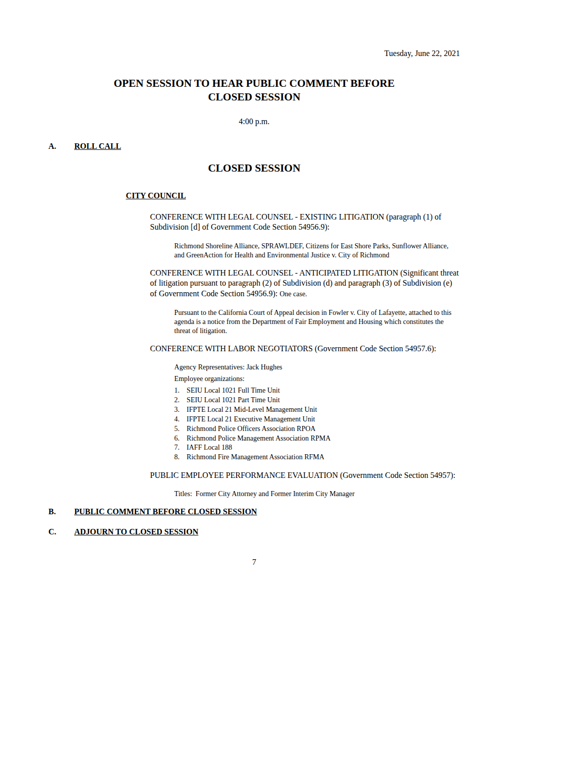Tuesday, June 22, 2021
OPEN SESSION TO HEAR PUBLIC COMMENT BEFORE
CLOSED SESSION
4:00 p.m.
A. ROLL CALL
CLOSED SESSION
CITY COUNCIL
CONFERENCE WITH LEGAL COUNSEL - EXISTING LITIGATION (paragraph (1) of Subdivision [d] of Government Code Section 54956.9):
Richmond Shoreline Alliance, SPRAWLDEF, Citizens for East Shore Parks, Sunflower Alliance, and GreenAction for Health and Environmental Justice v. City of Richmond
CONFERENCE WITH LEGAL COUNSEL - ANTICIPATED LITIGATION (Significant threat of litigation pursuant to paragraph (2) of Subdivision (d) and paragraph (3) of Subdivision (e) of Government Code Section 54956.9): One case.
Pursuant to the California Court of Appeal decision in Fowler v. City of Lafayette, attached to this agenda is a notice from the Department of Fair Employment and Housing which constitutes the threat of litigation.
CONFERENCE WITH LABOR NEGOTIATORS (Government Code Section 54957.6):
Agency Representatives: Jack Hughes
Employee organizations:
1. SEIU Local 1021 Full Time Unit
2. SEIU Local 1021 Part Time Unit
3. IFPTE Local 21 Mid-Level Management Unit
4. IFPTE Local 21 Executive Management Unit
5. Richmond Police Officers Association RPOA
6. Richmond Police Management Association RPMA
7. IAFF Local 188
8. Richmond Fire Management Association RFMA
PUBLIC EMPLOYEE PERFORMANCE EVALUATION (Government Code Section 54957):
Titles: Former City Attorney and Former Interim City Manager
B. PUBLIC COMMENT BEFORE CLOSED SESSION
C. ADJOURN TO CLOSED SESSION
7